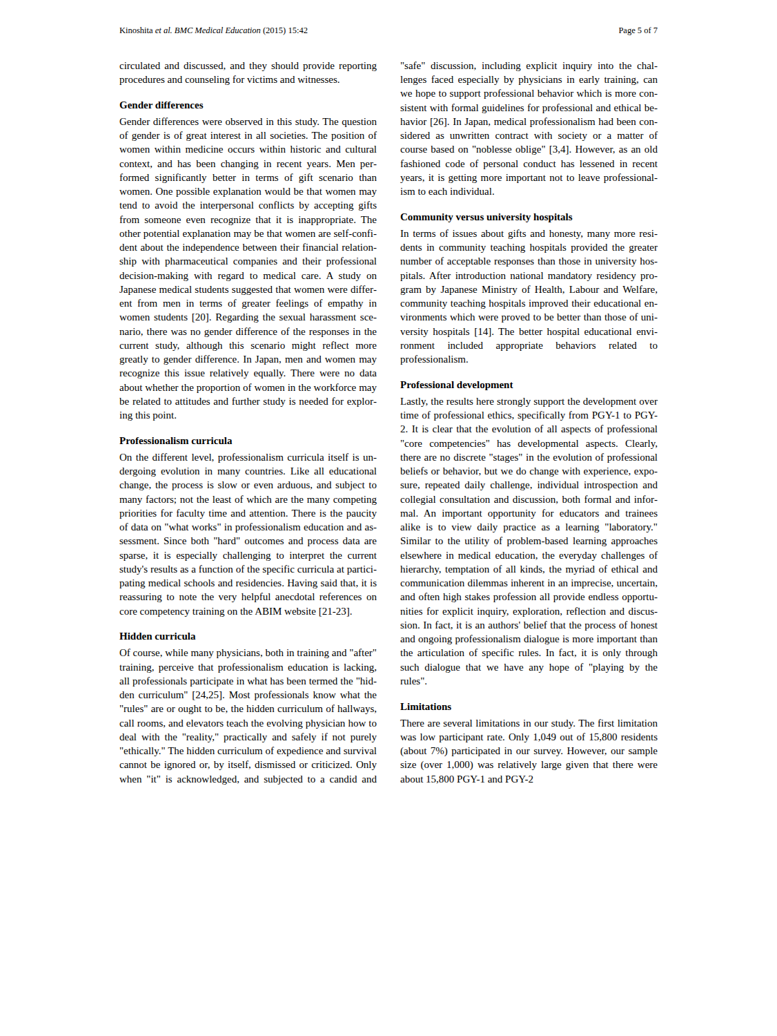Kinoshita et al. BMC Medical Education (2015) 15:42
Page 5 of 7
circulated and discussed, and they should provide reporting procedures and counseling for victims and witnesses.
Gender differences
Gender differences were observed in this study. The question of gender is of great interest in all societies. The position of women within medicine occurs within historic and cultural context, and has been changing in recent years. Men performed significantly better in terms of gift scenario than women. One possible explanation would be that women may tend to avoid the interpersonal conflicts by accepting gifts from someone even recognize that it is inappropriate. The other potential explanation may be that women are self-confident about the independence between their financial relationship with pharmaceutical companies and their professional decision-making with regard to medical care. A study on Japanese medical students suggested that women were different from men in terms of greater feelings of empathy in women students [20]. Regarding the sexual harassment scenario, there was no gender difference of the responses in the current study, although this scenario might reflect more greatly to gender difference. In Japan, men and women may recognize this issue relatively equally. There were no data about whether the proportion of women in the workforce may be related to attitudes and further study is needed for exploring this point.
Professionalism curricula
On the different level, professionalism curricula itself is undergoing evolution in many countries. Like all educational change, the process is slow or even arduous, and subject to many factors; not the least of which are the many competing priorities for faculty time and attention. There is the paucity of data on "what works" in professionalism education and assessment. Since both "hard" outcomes and process data are sparse, it is especially challenging to interpret the current study's results as a function of the specific curricula at participating medical schools and residencies. Having said that, it is reassuring to note the very helpful anecdotal references on core competency training on the ABIM website [21-23].
Hidden curricula
Of course, while many physicians, both in training and "after" training, perceive that professionalism education is lacking, all professionals participate in what has been termed the "hidden curriculum" [24,25]. Most professionals know what the "rules" are or ought to be, the hidden curriculum of hallways, call rooms, and elevators teach the evolving physician how to deal with the "reality," practically and safely if not purely "ethically." The hidden curriculum of expedience and survival cannot be ignored or, by itself, dismissed or criticized. Only when "it" is acknowledged, and subjected to a candid and "safe" discussion, including explicit inquiry into the challenges faced especially by physicians in early training, can we hope to support professional behavior which is more consistent with formal guidelines for professional and ethical behavior [26]. In Japan, medical professionalism had been considered as unwritten contract with society or a matter of course based on "noblesse oblige" [3,4]. However, as an old fashioned code of personal conduct has lessened in recent years, it is getting more important not to leave professionalism to each individual.
Community versus university hospitals
In terms of issues about gifts and honesty, many more residents in community teaching hospitals provided the greater number of acceptable responses than those in university hospitals. After introduction national mandatory residency program by Japanese Ministry of Health, Labour and Welfare, community teaching hospitals improved their educational environments which were proved to be better than those of university hospitals [14]. The better hospital educational environment included appropriate behaviors related to professionalism.
Professional development
Lastly, the results here strongly support the development over time of professional ethics, specifically from PGY-1 to PGY-2. It is clear that the evolution of all aspects of professional "core competencies" has developmental aspects. Clearly, there are no discrete "stages" in the evolution of professional beliefs or behavior, but we do change with experience, exposure, repeated daily challenge, individual introspection and collegial consultation and discussion, both formal and informal. An important opportunity for educators and trainees alike is to view daily practice as a learning "laboratory." Similar to the utility of problem-based learning approaches elsewhere in medical education, the everyday challenges of hierarchy, temptation of all kinds, the myriad of ethical and communication dilemmas inherent in an imprecise, uncertain, and often high stakes profession all provide endless opportunities for explicit inquiry, exploration, reflection and discussion. In fact, it is an authors' belief that the process of honest and ongoing professionalism dialogue is more important than the articulation of specific rules. In fact, it is only through such dialogue that we have any hope of "playing by the rules".
Limitations
There are several limitations in our study. The first limitation was low participant rate. Only 1,049 out of 15,800 residents (about 7%) participated in our survey. However, our sample size (over 1,000) was relatively large given that there were about 15,800 PGY-1 and PGY-2